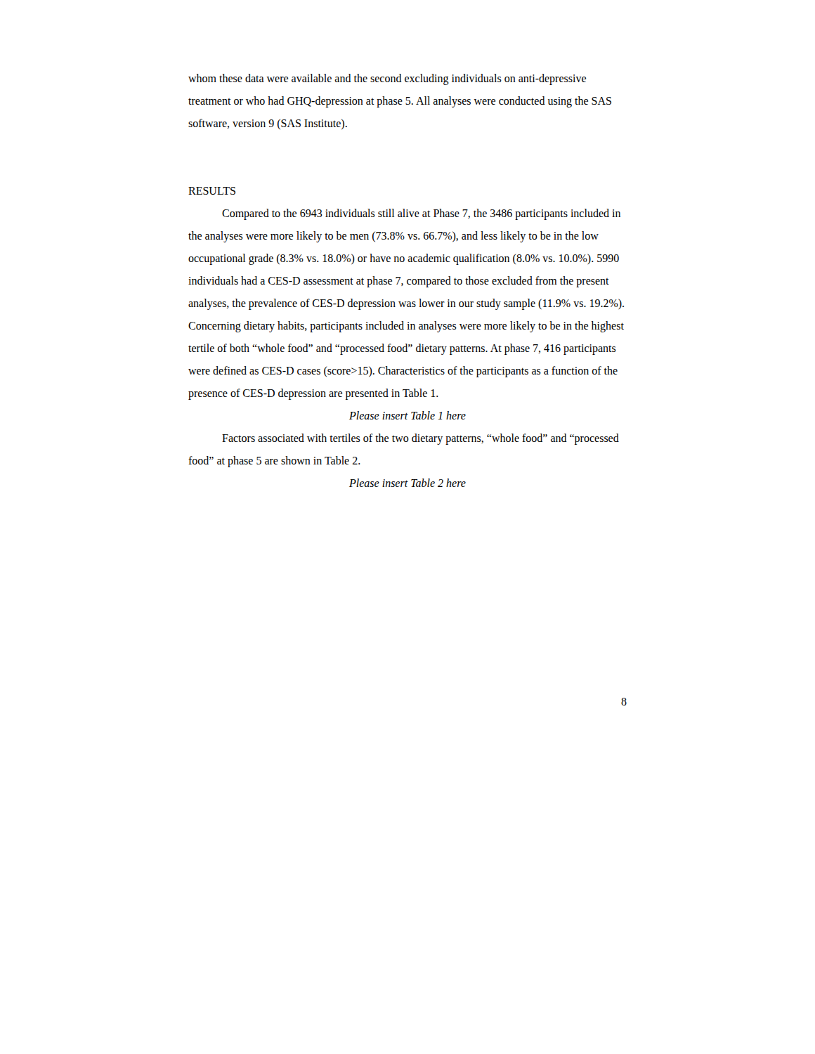whom these data were available and the second excluding individuals on anti-depressive treatment or who had GHQ-depression at phase 5. All analyses were conducted using the SAS software, version 9 (SAS Institute).
RESULTS
Compared to the 6943 individuals still alive at Phase 7, the 3486 participants included in the analyses were more likely to be men (73.8% vs. 66.7%), and less likely to be in the low occupational grade (8.3% vs. 18.0%) or have no academic qualification (8.0% vs. 10.0%). 5990 individuals had a CES-D assessment at phase 7, compared to those excluded from the present analyses, the prevalence of CES-D depression was lower in our study sample (11.9% vs. 19.2%). Concerning dietary habits, participants included in analyses were more likely to be in the highest tertile of both “whole food” and “processed food” dietary patterns. At phase 7, 416 participants were defined as CES-D cases (score>15). Characteristics of the participants as a function of the presence of CES-D depression are presented in Table 1.
Please insert Table 1 here
Factors associated with tertiles of the two dietary patterns, “whole food” and “processed food” at phase 5 are shown in Table 2.
Please insert Table 2 here
8